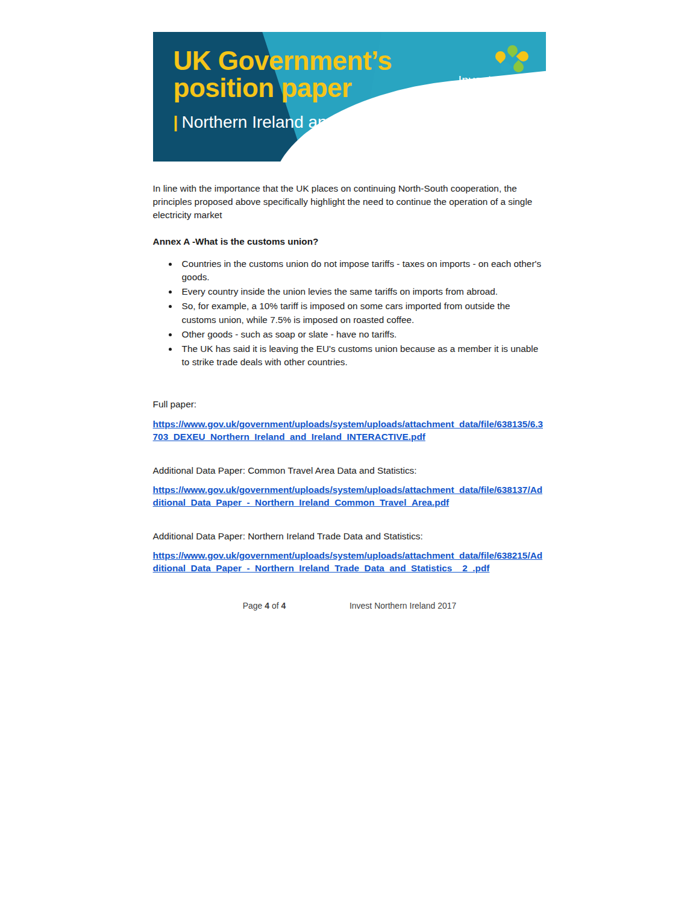UK Government’s
position paper
|Northern Ireland and Ireland
Invest
Northern
Ireland
In line with the importance that the UK places on continuing North-South cooperation, the principles proposed above specifically highlight the need to continue the operation of a single electricity market
Annex A -What is the customs union?
Countries in the customs union do not impose tariffs - taxes on imports - on each other's goods.
Every country inside the union levies the same tariffs on imports from abroad.
So, for example, a 10% tariff is imposed on some cars imported from outside the customs union, while 7.5% is imposed on roasted coffee.
Other goods - such as soap or slate - have no tariffs.
The UK has said it is leaving the EU's customs union because as a member it is unable to strike trade deals with other countries.
Full paper:
https://www.gov.uk/government/uploads/system/uploads/attachment_data/file/638135/6.3703_DEXEU_Northern_Ireland_and_Ireland_INTERACTIVE.pdf
Additional Data Paper: Common Travel Area Data and Statistics:
https://www.gov.uk/government/uploads/system/uploads/attachment_data/file/638137/Additional_Data_Paper_-_Northern_Ireland_Common_Travel_Area.pdf
Additional Data Paper: Northern Ireland Trade Data and Statistics:
https://www.gov.uk/government/uploads/system/uploads/attachment_data/file/638215/Additional_Data_Paper_-_Northern_Ireland_Trade_Data_and_Statistics__2_.pdf
Page 4 of 4
Invest Northern Ireland 2017